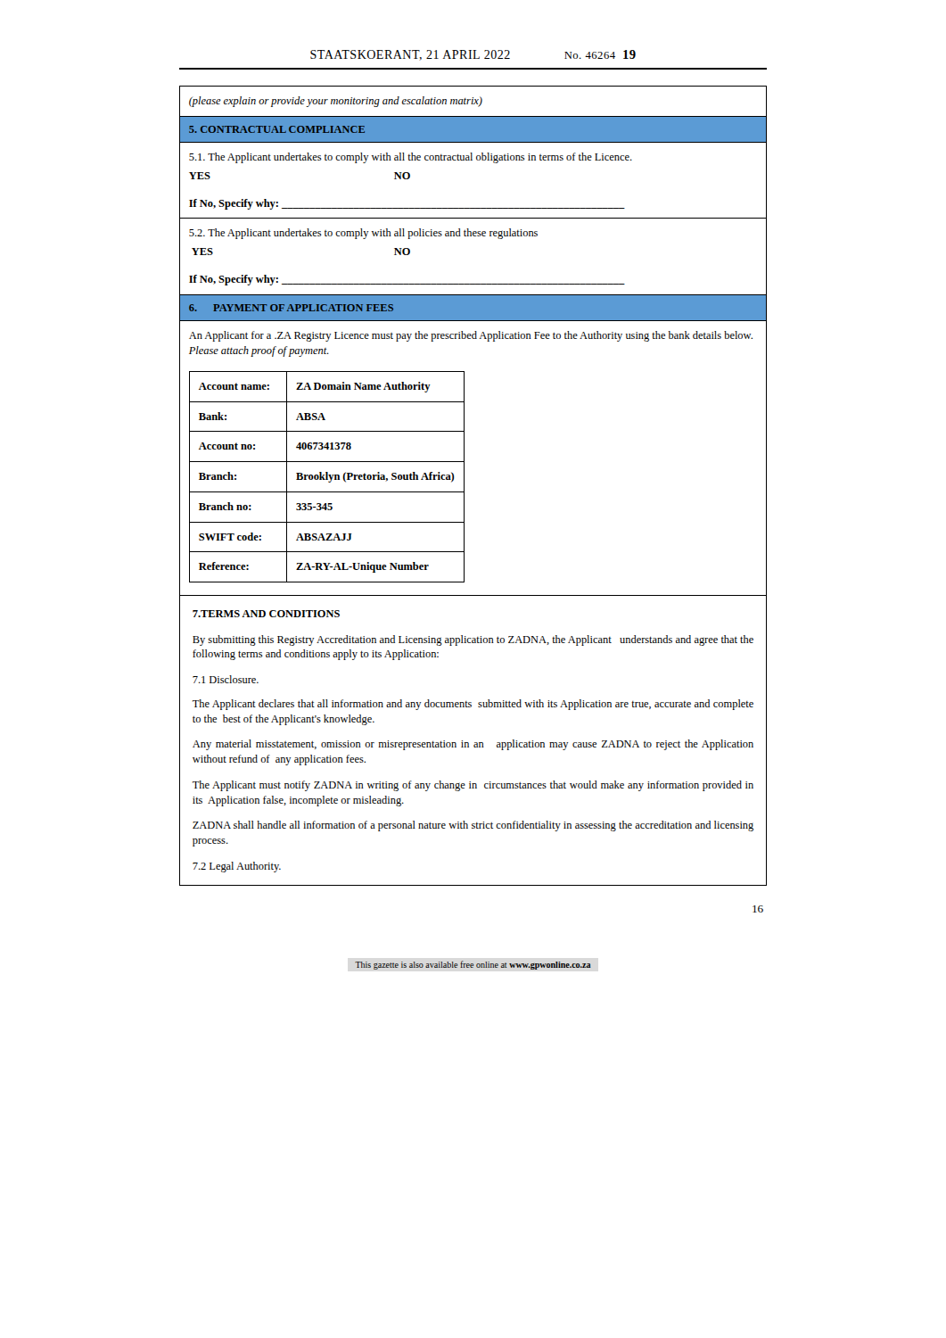STAATSKOERANT, 21 APRIL 2022 No. 46264 19
| (please explain or provide your monitoring and escalation matrix) |
| 5. CONTRACTUAL COMPLIANCE |
| 5.1. The Applicant undertakes to comply with all the contractual obligations in terms of the Licence. YES NO If No, Specify why: ______________________________________________________________ |
| 5.2. The Applicant undertakes to comply with all policies and these regulations YES NO If No, Specify why: ______________________________________________________________ |
| 6. PAYMENT OF APPLICATION FEES |
| An Applicant for a .ZA Registry Licence must pay the prescribed Application Fee to the Authority using the bank details below. Please attach proof of payment. / Account name: / ZA Domain Name Authority / / Bank: / ABSA / / Account no: / 4067341378 / / Branch: / Brooklyn (Pretoria, South Africa) / / Branch no: / 335-345 / / SWIFT code: / ABSAZAJJ / / Reference: / ZA-RY-AL-Unique Number / |
| 7.TERMS AND CONDITIONS By submitting this Registry Accreditation and Licensing application to ZADNA, the Applicant understands and agree that the following terms and conditions apply to its Application: 7.1 Disclosure. The Applicant declares that all information and any documents submitted with its Application are true, accurate and complete to the best of the Applicant's knowledge. Any material misstatement, omission or misrepresentation in an application may cause ZADNA to reject the Application without refund of any application fees. The Applicant must notify ZADNA in writing of any change in circumstances that would make any information provided in its Application false, incomplete or misleading. ZADNA shall handle all information of a personal nature with strict confidentiality in assessing the accreditation and licensing process. 7.2 Legal Authority. |
16
This gazette is also available free online at www.gpwonline.co.za